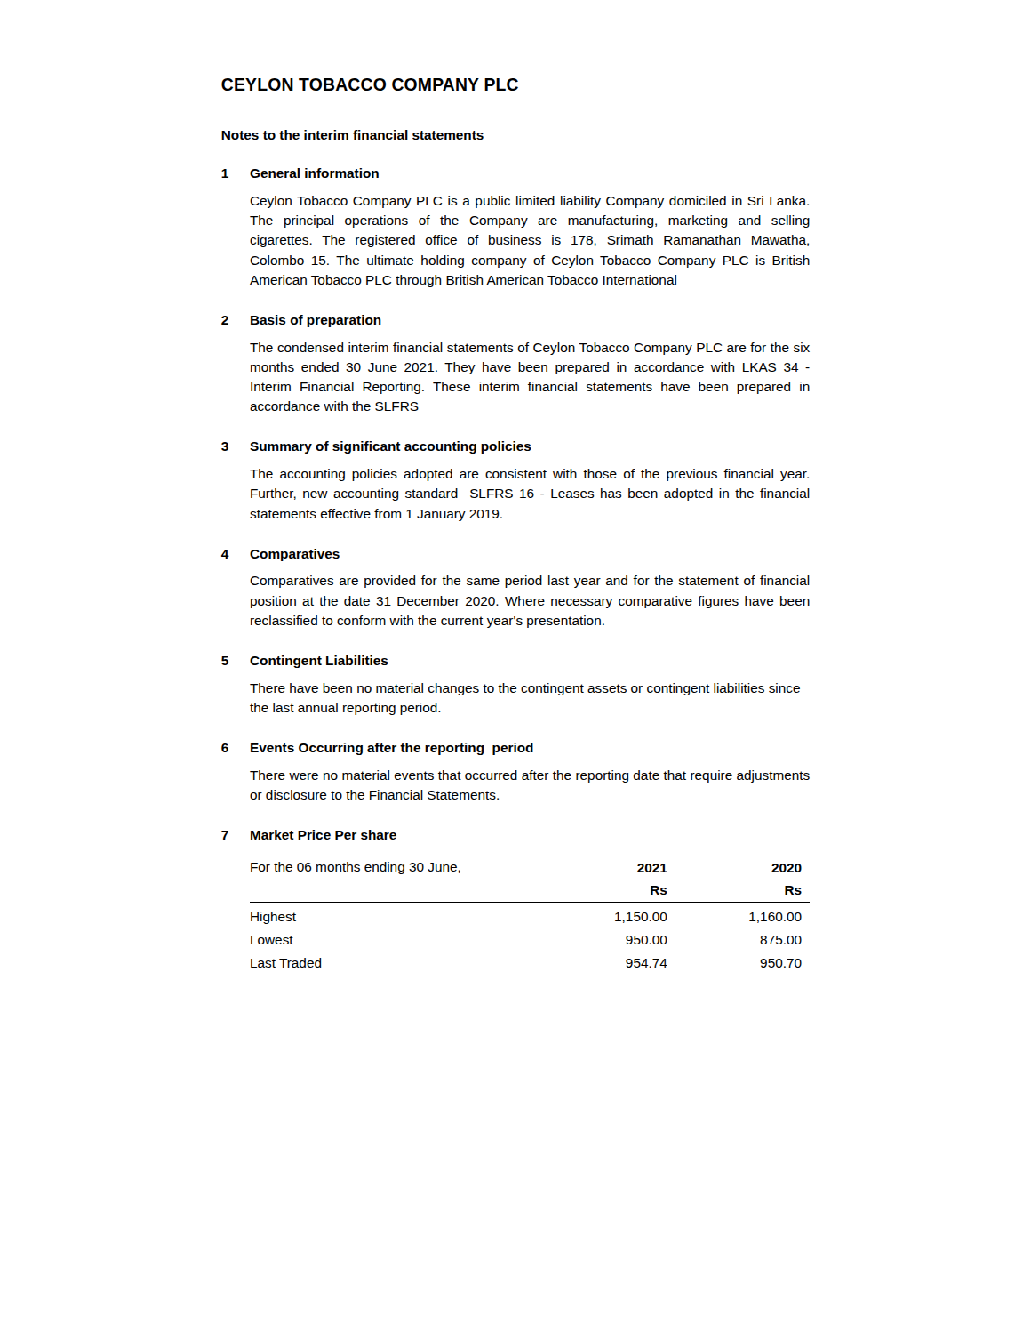CEYLON TOBACCO COMPANY PLC
Notes to the interim financial statements
1 General information
Ceylon Tobacco Company PLC is a public limited liability Company domiciled in Sri Lanka. The principal operations of the Company are manufacturing, marketing and selling cigarettes. The registered office of business is 178, Srimath Ramanathan Mawatha, Colombo 15. The ultimate holding company of Ceylon Tobacco Company PLC is British American Tobacco PLC through British American Tobacco International
2 Basis of preparation
The condensed interim financial statements of Ceylon Tobacco Company PLC are for the six months ended 30 June 2021. They have been prepared in accordance with LKAS 34 - Interim Financial Reporting. These interim financial statements have been prepared in accordance with the SLFRS
3 Summary of significant accounting policies
The accounting policies adopted are consistent with those of the previous financial year. Further, new accounting standard SLFRS 16 - Leases has been adopted in the financial statements effective from 1 January 2019.
4 Comparatives
Comparatives are provided for the same period last year and for the statement of financial position at the date 31 December 2020. Where necessary comparative figures have been reclassified to conform with the current year's presentation.
5 Contingent Liabilities
There have been no material changes to the contingent assets or contingent liabilities since the last annual reporting period.
6 Events Occurring after the reporting period
There were no material events that occurred after the reporting date that require adjustments or disclosure to the Financial Statements.
7 Market Price Per share
| For the 06 months ending 30 June, | 2021 | 2020 |
| | Rs | Rs |
| Highest | 1,150.00 | 1,160.00 |
| Lowest | 950.00 | 875.00 |
| Last Traded | 954.74 | 950.70 |